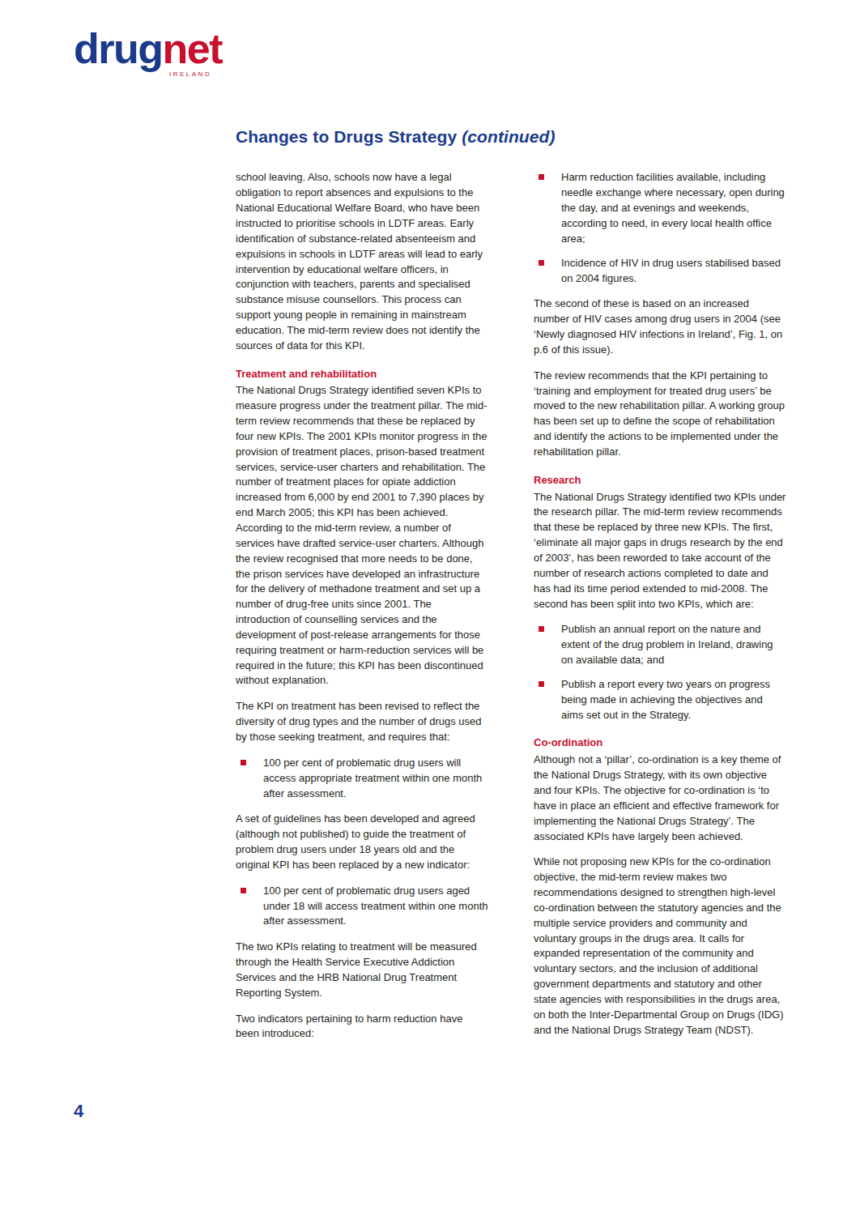drug net
IRELAND
Changes to Drugs Strategy (continued)
school leaving. Also, schools now have a legal obligation to report absences and expulsions to the National Educational Welfare Board, who have been instructed to prioritise schools in LDTF areas. Early identification of substance-related absenteeism and expulsions in schools in LDTF areas will lead to early intervention by educational welfare officers, in conjunction with teachers, parents and specialised substance misuse counsellors. This process can support young people in remaining in mainstream education. The mid-term review does not identify the sources of data for this KPI.
Treatment and rehabilitation
The National Drugs Strategy identified seven KPIs to measure progress under the treatment pillar. The mid-term review recommends that these be replaced by four new KPIs. The 2001 KPIs monitor progress in the provision of treatment places, prison-based treatment services, service-user charters and rehabilitation. The number of treatment places for opiate addiction increased from 6,000 by end 2001 to 7,390 places by end March 2005; this KPI has been achieved. According to the mid-term review, a number of services have drafted service-user charters. Although the review recognised that more needs to be done, the prison services have developed an infrastructure for the delivery of methadone treatment and set up a number of drug-free units since 2001. The introduction of counselling services and the development of post-release arrangements for those requiring treatment or harm-reduction services will be required in the future; this KPI has been discontinued without explanation.
The KPI on treatment has been revised to reflect the diversity of drug types and the number of drugs used by those seeking treatment, and requires that:
100 per cent of problematic drug users will access appropriate treatment within one month after assessment.
A set of guidelines has been developed and agreed (although not published) to guide the treatment of problem drug users under 18 years old and the original KPI has been replaced by a new indicator:
100 per cent of problematic drug users aged under 18 will access treatment within one month after assessment.
The two KPIs relating to treatment will be measured through the Health Service Executive Addiction Services and the HRB National Drug Treatment Reporting System.
Two indicators pertaining to harm reduction have been introduced:
Harm reduction facilities available, including needle exchange where necessary, open during the day, and at evenings and weekends, according to need, in every local health office area;
Incidence of HIV in drug users stabilised based on 2004 figures.
The second of these is based on an increased number of HIV cases among drug users in 2004 (see ‘Newly diagnosed HIV infections in Ireland’, Fig. 1, on p.6 of this issue).
The review recommends that the KPI pertaining to ‘training and employment for treated drug users’ be moved to the new rehabilitation pillar. A working group has been set up to define the scope of rehabilitation and identify the actions to be implemented under the rehabilitation pillar.
Research
The National Drugs Strategy identified two KPIs under the research pillar. The mid-term review recommends that these be replaced by three new KPIs. The first, ‘eliminate all major gaps in drugs research by the end of 2003’, has been reworded to take account of the number of research actions completed to date and has had its time period extended to mid-2008. The second has been split into two KPIs, which are:
Publish an annual report on the nature and extent of the drug problem in Ireland, drawing on available data; and
Publish a report every two years on progress being made in achieving the objectives and aims set out in the Strategy.
Co-ordination
Although not a ‘pillar’, co-ordination is a key theme of the National Drugs Strategy, with its own objective and four KPIs. The objective for co-ordination is ‘to have in place an efficient and effective framework for implementing the National Drugs Strategy’. The associated KPIs have largely been achieved.
While not proposing new KPIs for the co-ordination objective, the mid-term review makes two recommendations designed to strengthen high-level co-ordination between the statutory agencies and the multiple service providers and community and voluntary groups in the drugs area. It calls for expanded representation of the community and voluntary sectors, and the inclusion of additional government departments and statutory and other state agencies with responsibilities in the drugs area, on both the Inter-Departmental Group on Drugs (IDG) and the National Drugs Strategy Team (NDST).
4